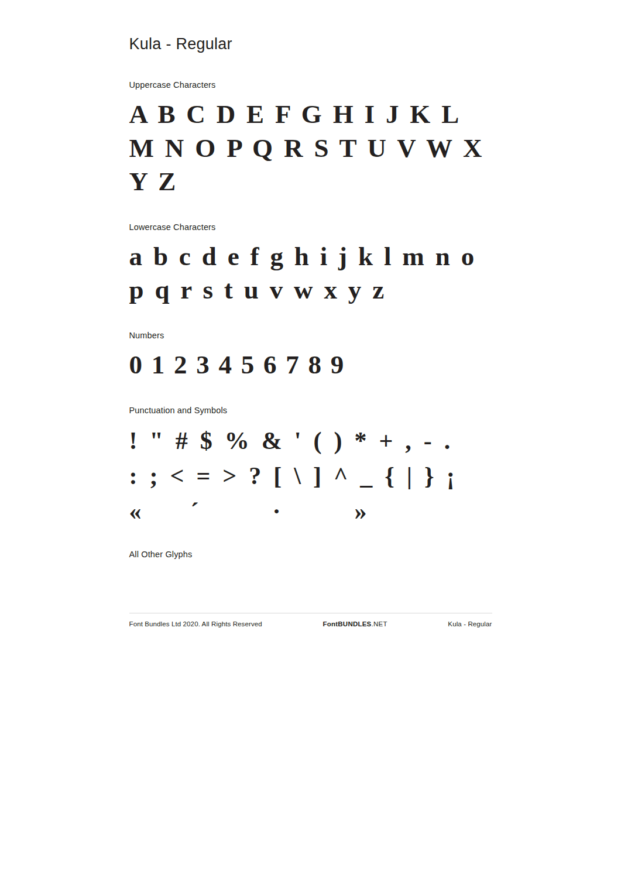Kula - Regular
Uppercase Characters
A B C D E F G H I J K L M N O P Q R S T U V W X Y Z
Lowercase Characters
a b c d e f g h i j k l m n o p q r s t u v w x y z
Numbers
0 1 2 3 4 5 6 7 8 9
Punctuation and Symbols
! " # $ % & ' ( ) * + , - . : ; < = > ? [ \ ] ^ _ { | } ¡ « ´ · »
All Other Glyphs
Font Bundles Ltd 2020. All Rights Reserved FontBUNDLES.NET Kula - Regular